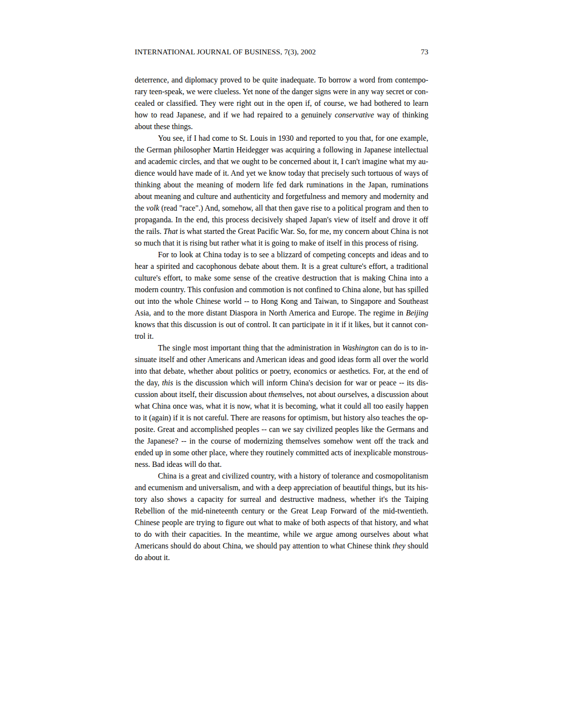INTERNATIONAL JOURNAL OF BUSINESS, 7(3), 2002 73
deterrence, and diplomacy proved to be quite inadequate. To borrow a word from contemporary teen-speak, we were clueless. Yet none of the danger signs were in any way secret or concealed or classified. They were right out in the open if, of course, we had bothered to learn how to read Japanese, and if we had repaired to a genuinely conservative way of thinking about these things.
You see, if I had come to St. Louis in 1930 and reported to you that, for one example, the German philosopher Martin Heidegger was acquiring a following in Japanese intellectual and academic circles, and that we ought to be concerned about it, I can't imagine what my audience would have made of it. And yet we know today that precisely such tortuous of ways of thinking about the meaning of modern life fed dark ruminations in the Japan, ruminations about meaning and culture and authenticity and forgetfulness and memory and modernity and the volk (read "race".) And, somehow, all that then gave rise to a political program and then to propaganda. In the end, this process decisively shaped Japan's view of itself and drove it off the rails. That is what started the Great Pacific War. So, for me, my concern about China is not so much that it is rising but rather what it is going to make of itself in this process of rising.
For to look at China today is to see a blizzard of competing concepts and ideas and to hear a spirited and cacophonous debate about them. It is a great culture's effort, a traditional culture's effort, to make some sense of the creative destruction that is making China into a modern country. This confusion and commotion is not confined to China alone, but has spilled out into the whole Chinese world -- to Hong Kong and Taiwan, to Singapore and Southeast Asia, and to the more distant Diaspora in North America and Europe. The regime in Beijing knows that this discussion is out of control. It can participate in it if it likes, but it cannot control it.
The single most important thing that the administration in Washington can do is to insinuate itself and other Americans and American ideas and good ideas form all over the world into that debate, whether about politics or poetry, economics or aesthetics. For, at the end of the day, this is the discussion which will inform China's decision for war or peace -- its discussion about itself, their discussion about themselves, not about ourselves, a discussion about what China once was, what it is now, what it is becoming, what it could all too easily happen to it (again) if it is not careful. There are reasons for optimism, but history also teaches the opposite. Great and accomplished peoples -- can we say civilized peoples like the Germans and the Japanese? -- in the course of modernizing themselves somehow went off the track and ended up in some other place, where they routinely committed acts of inexplicable monstrousness. Bad ideas will do that.
China is a great and civilized country, with a history of tolerance and cosmopolitanism and ecumenism and universalism, and with a deep appreciation of beautiful things, but its history also shows a capacity for surreal and destructive madness, whether it's the Taiping Rebellion of the mid-nineteenth century or the Great Leap Forward of the mid-twentieth. Chinese people are trying to figure out what to make of both aspects of that history, and what to do with their capacities. In the meantime, while we argue among ourselves about what Americans should do about China, we should pay attention to what Chinese think they should do about it.